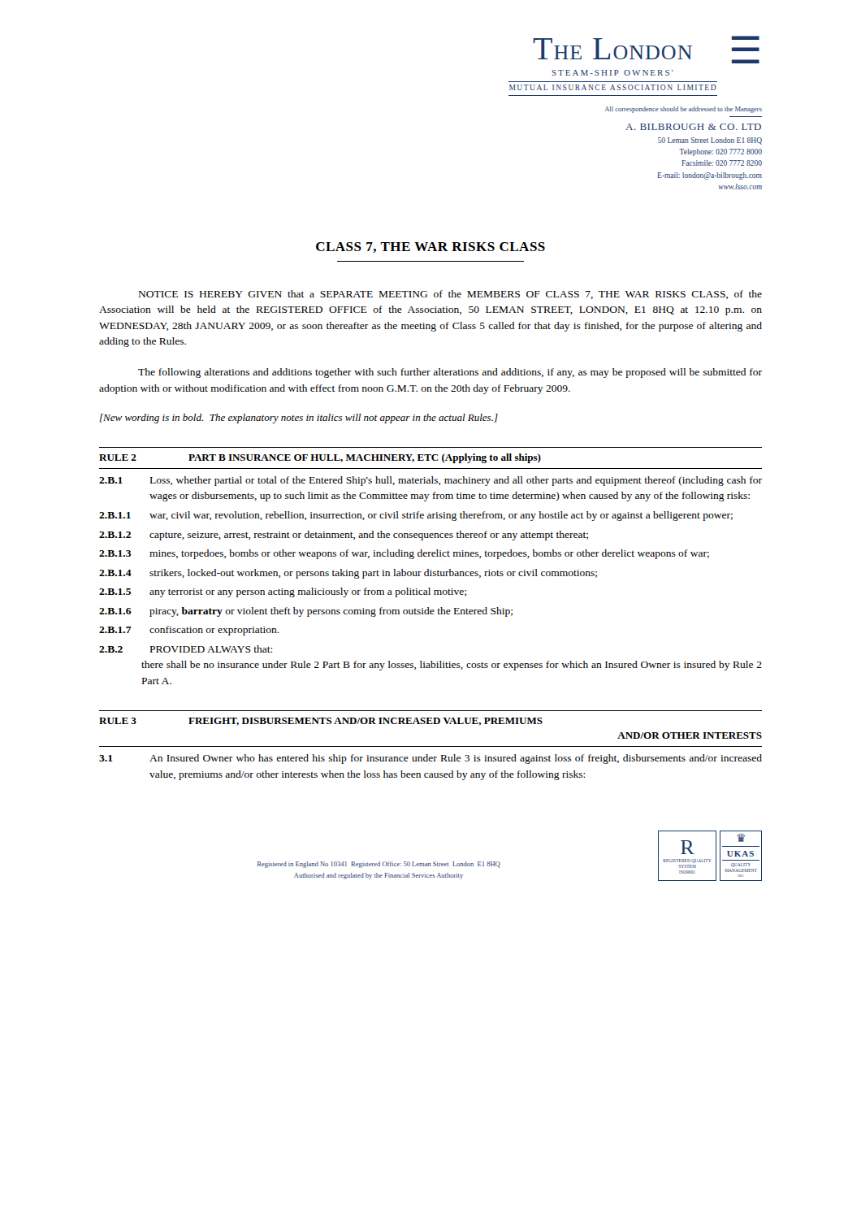THE LONDON
STEAM-SHIP OWNERS'
MUTUAL INSURANCE ASSOCIATION LIMITED
☰
All correspondence should be addressed to the Managers
A. BILBROUGH & CO. LTD
50 Leman Street London E1 8HQ
Telephone: 020 7772 8000
Facsimile: 020 7772 8200
E-mail: london@a-bilbrough.com
www.lsso.com
CLASS 7, THE WAR RISKS CLASS
NOTICE IS HEREBY GIVEN that a SEPARATE MEETING of the MEMBERS OF CLASS 7, THE WAR RISKS CLASS, of the Association will be held at the REGISTERED OFFICE of the Association, 50 LEMAN STREET, LONDON, E1 8HQ at 12.10 p.m. on WEDNESDAY, 28th JANUARY 2009, or as soon thereafter as the meeting of Class 5 called for that day is finished, for the purpose of altering and adding to the Rules.
The following alterations and additions together with such further alterations and additions, if any, as may be proposed will be submitted for adoption with or without modification and with effect from noon G.M.T. on the 20th day of February 2009.
[New wording is in bold. The explanatory notes in italics will not appear in the actual Rules.]
RULE 2 PART B INSURANCE OF HULL, MACHINERY, ETC (Applying to all ships)
2.B.1 Loss, whether partial or total of the Entered Ship's hull, materials, machinery and all other parts and equipment thereof (including cash for wages or disbursements, up to such limit as the Committee may from time to time determine) when caused by any of the following risks:
2.B.1.1 war, civil war, revolution, rebellion, insurrection, or civil strife arising therefrom, or any hostile act by or against a belligerent power;
2.B.1.2 capture, seizure, arrest, restraint or detainment, and the consequences thereof or any attempt thereat;
2.B.1.3 mines, torpedoes, bombs or other weapons of war, including derelict mines, torpedoes, bombs or other derelict weapons of war;
2.B.1.4 strikers, locked-out workmen, or persons taking part in labour disturbances, riots or civil commotions;
2.B.1.5 any terrorist or any person acting maliciously or from a political motive;
2.B.1.6 piracy, barratry or violent theft by persons coming from outside the Entered Ship;
2.B.1.7 confiscation or expropriation.
2.B.2 PROVIDED ALWAYS that:
there shall be no insurance under Rule 2 Part B for any losses, liabilities, costs or expenses for which an Insured Owner is insured by Rule 2 Part A.
RULE 3 FREIGHT, DISBURSEMENTS AND/OR INCREASED VALUE, PREMIUMS AND/OR OTHER INTERESTS
3.1 An Insured Owner who has entered his ship for insurance under Rule 3 is insured against loss of freight, disbursements and/or increased value, premiums and/or other interests when the loss has been caused by any of the following risks:
Registered in England No 10341 Registered Office: 50 Leman Street London E1 8HQ
Authorised and regulated by the Financial Services Authority
R
REGISTERED QUALITY SYSTEM
ISO9001
♛
UKAS
QUALITY
MANAGEMENT
001